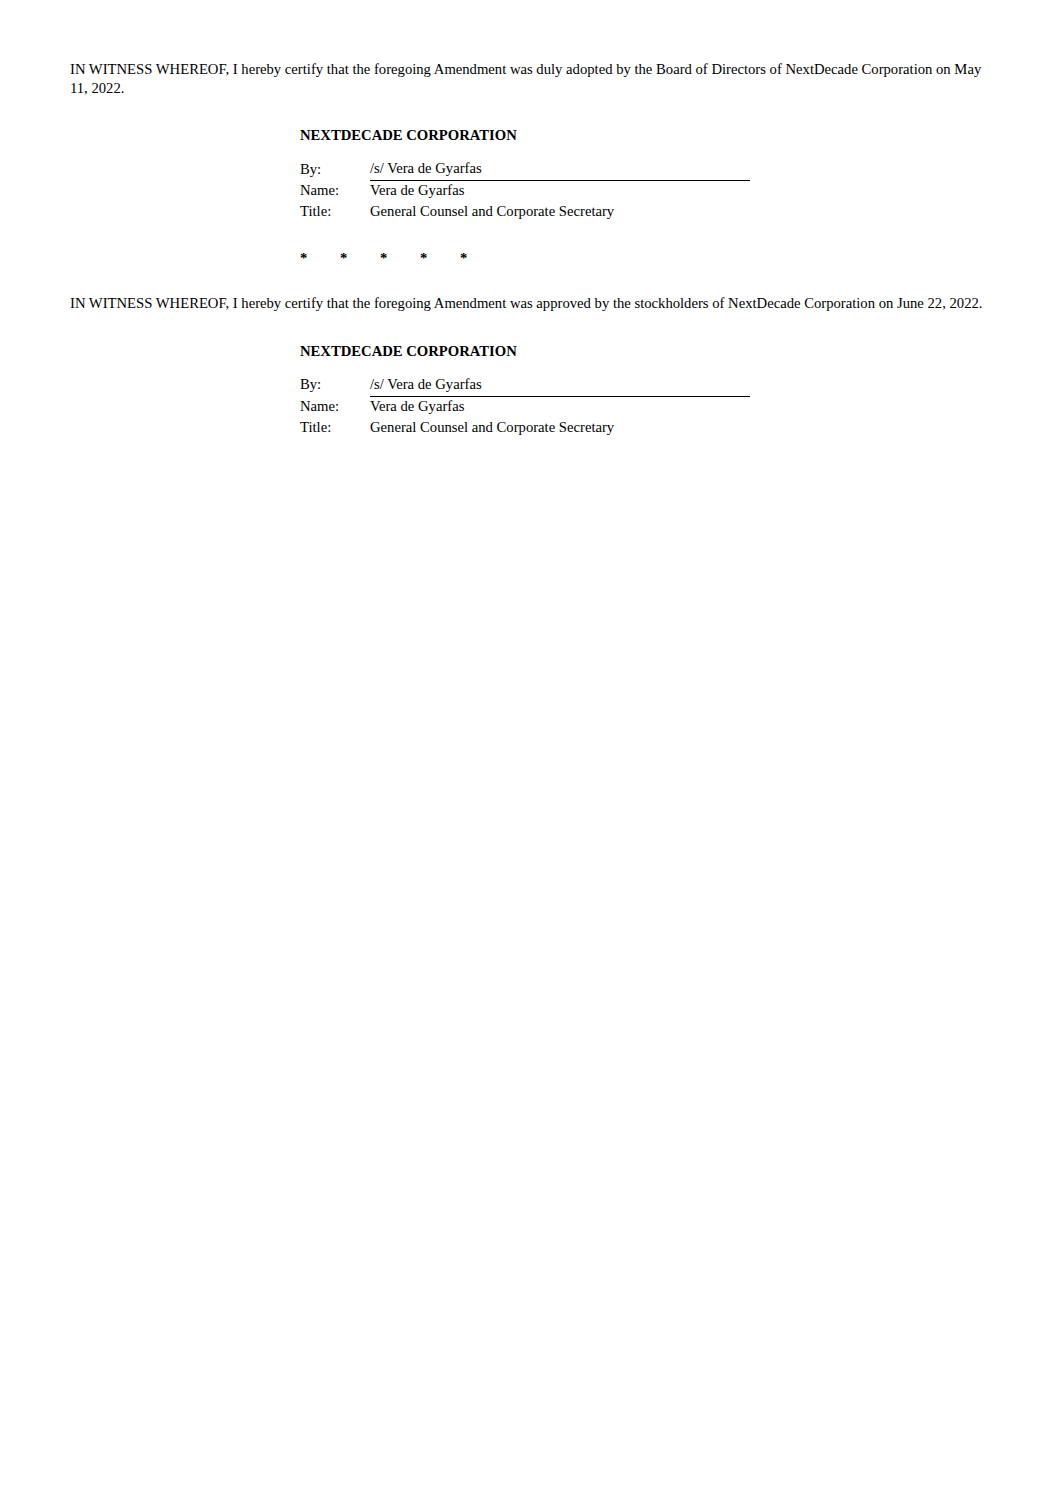IN WITNESS WHEREOF, I hereby certify that the foregoing Amendment was duly adopted by the Board of Directors of NextDecade Corporation on May 11, 2022.
NEXTDECADE CORPORATION
| By: | /s/ Vera de Gyarfas |
| Name: | Vera de Gyarfas |
| Title: | General Counsel and Corporate Secretary |
*****
IN WITNESS WHEREOF, I hereby certify that the foregoing Amendment was approved by the stockholders of NextDecade Corporation on June 22, 2022.
NEXTDECADE CORPORATION
| By: | /s/ Vera de Gyarfas |
| Name: | Vera de Gyarfas |
| Title: | General Counsel and Corporate Secretary |